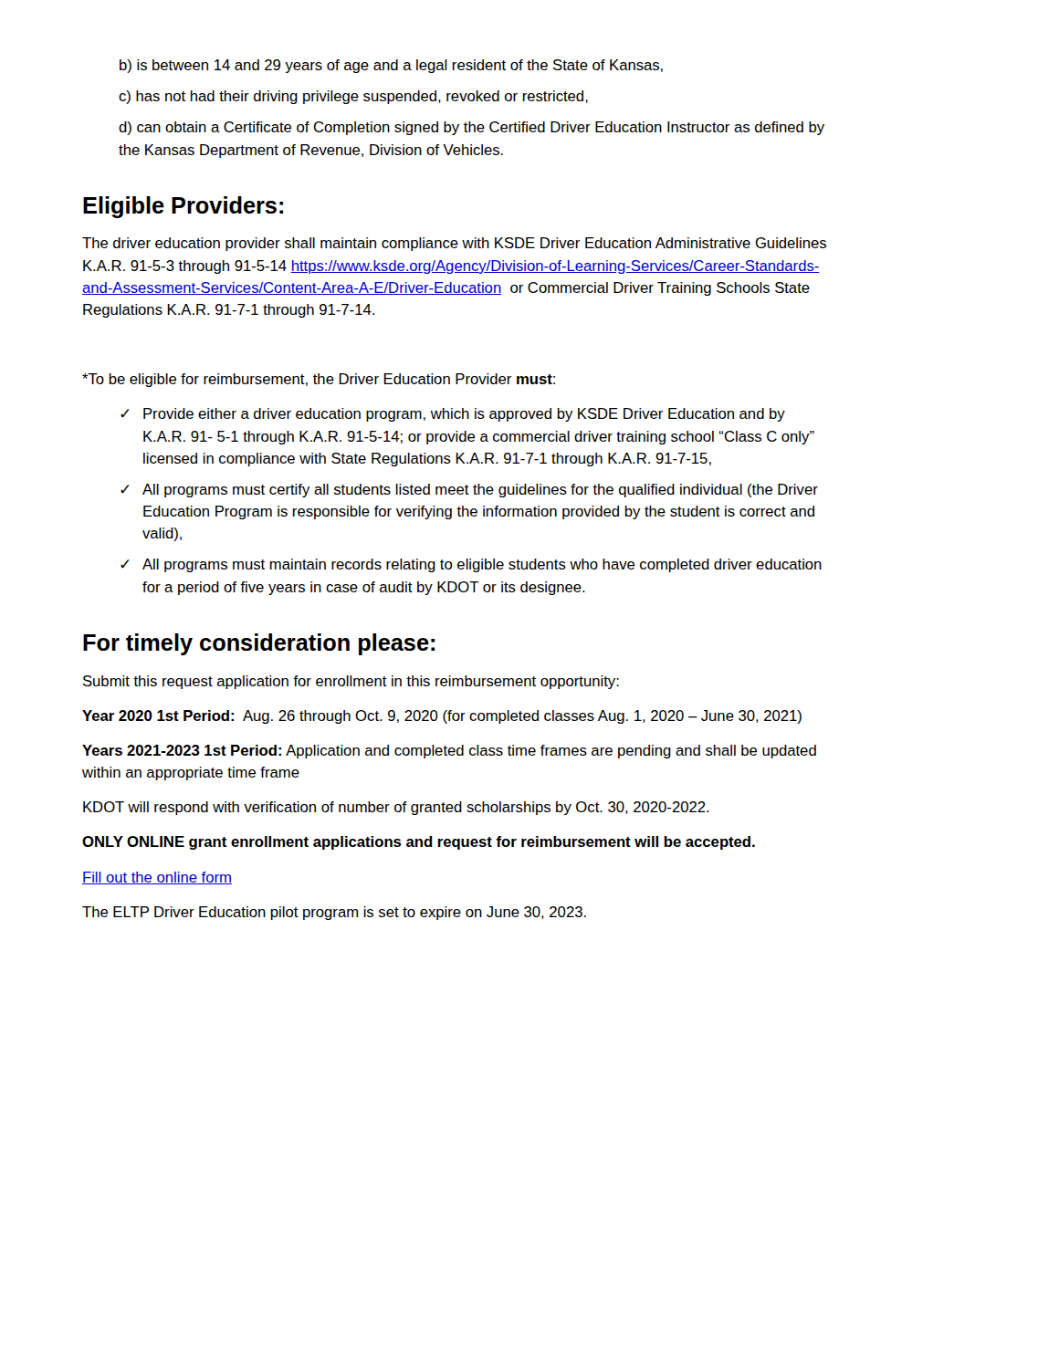b) is between 14 and 29 years of age and a legal resident of the State of Kansas,
c) has not had their driving privilege suspended, revoked or restricted,
d) can obtain a Certificate of Completion signed by the Certified Driver Education Instructor as defined by the Kansas Department of Revenue, Division of Vehicles.
Eligible Providers:
The driver education provider shall maintain compliance with KSDE Driver Education Administrative Guidelines K.A.R. 91-5-3 through 91-5-14 https://www.ksde.org/Agency/Division-of-Learning-Services/Career-Standards-and-Assessment-Services/Content-Area-A-E/Driver-Education or Commercial Driver Training Schools State Regulations K.A.R. 91-7-1 through 91-7-14.
*To be eligible for reimbursement, the Driver Education Provider must:
Provide either a driver education program, which is approved by KSDE Driver Education and by K.A.R. 91- 5-1 through K.A.R. 91-5-14; or provide a commercial driver training school “Class C only” licensed in compliance with State Regulations K.A.R. 91-7-1 through K.A.R. 91-7-15,
All programs must certify all students listed meet the guidelines for the qualified individual (the Driver Education Program is responsible for verifying the information provided by the student is correct and valid),
All programs must maintain records relating to eligible students who have completed driver education for a period of five years in case of audit by KDOT or its designee.
For timely consideration please:
Submit this request application for enrollment in this reimbursement opportunity:
Year 2020 1st Period: Aug. 26 through Oct. 9, 2020 (for completed classes Aug. 1, 2020 – June 30, 2021)
Years 2021-2023 1st Period: Application and completed class time frames are pending and shall be updated within an appropriate time frame
KDOT will respond with verification of number of granted scholarships by Oct. 30, 2020-2022.
ONLY ONLINE grant enrollment applications and request for reimbursement will be accepted.
Fill out the online form
The ELTP Driver Education pilot program is set to expire on June 30, 2023.